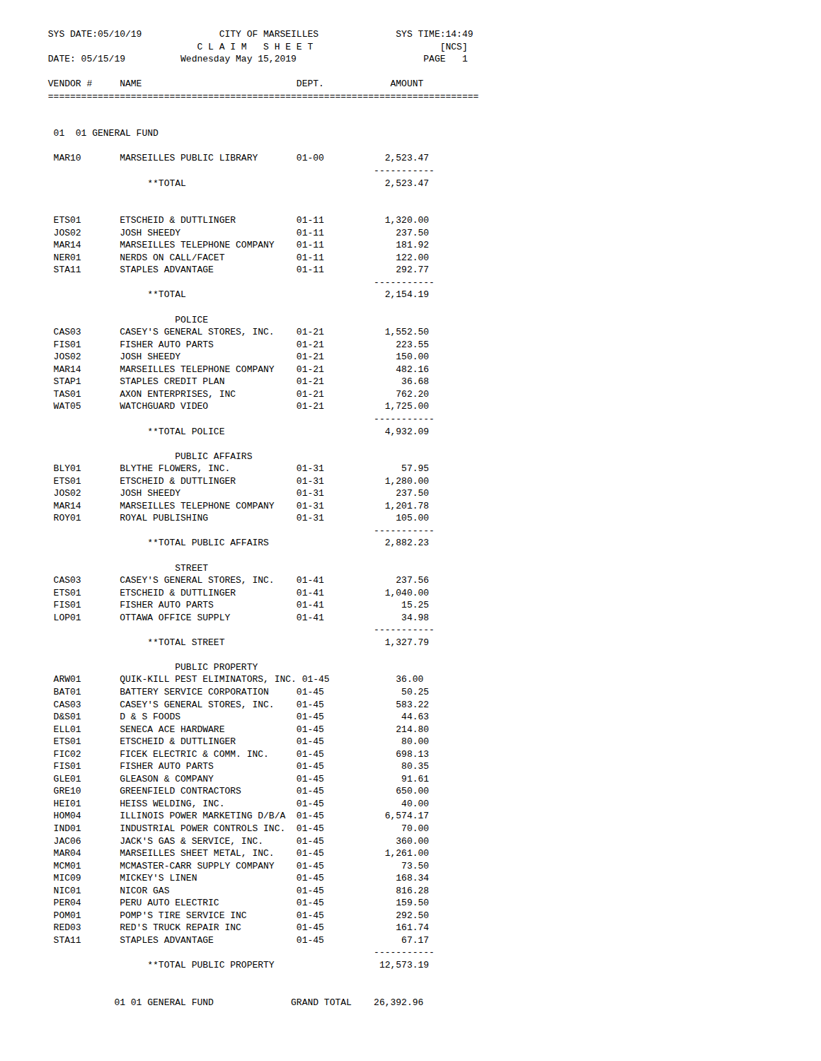SYS DATE:05/10/19              CITY OF MARSEILLES              SYS TIME:14:49
                            C L A I M   S H E E T                       [NCS]
 DATE: 05/15/19          Wednesday May 15,2019                       PAGE   1

 VENDOR #     NAME                            DEPT.            AMOUNT
 ==============================================================================


  01  01 GENERAL FUND

  MAR10       MARSEILLES PUBLIC LIBRARY       01-00           2,523.47
                                                            -----------
                   **TOTAL                                    2,523.47


  ETS01       ETSCHEID & DUTTLINGER           01-11           1,320.00
  JOS02       JOSH SHEEDY                     01-11             237.50
  MAR14       MARSEILLES TELEPHONE COMPANY    01-11             181.92
  NER01       NERDS ON CALL/FACET             01-11             122.00
  STA11       STAPLES ADVANTAGE               01-11             292.77
                                                            -----------
                   **TOTAL                                    2,154.19

                        POLICE
  CAS03       CASEY'S GENERAL STORES, INC.    01-21           1,552.50
  FIS01       FISHER AUTO PARTS               01-21             223.55
  JOS02       JOSH SHEEDY                     01-21             150.00
  MAR14       MARSEILLES TELEPHONE COMPANY    01-21             482.16
  STAP1       STAPLES CREDIT PLAN             01-21              36.68
  TAS01       AXON ENTERPRISES, INC           01-21             762.20
  WAT05       WATCHGUARD VIDEO                01-21           1,725.00
                                                            -----------
                   **TOTAL POLICE                             4,932.09

                        PUBLIC AFFAIRS
  BLY01       BLYTHE FLOWERS, INC.            01-31              57.95
  ETS01       ETSCHEID & DUTTLINGER           01-31           1,280.00
  JOS02       JOSH SHEEDY                     01-31             237.50
  MAR14       MARSEILLES TELEPHONE COMPANY    01-31           1,201.78
  ROY01       ROYAL PUBLISHING                01-31             105.00
                                                            -----------
                   **TOTAL PUBLIC AFFAIRS                     2,882.23

                        STREET
  CAS03       CASEY'S GENERAL STORES, INC.    01-41             237.56
  ETS01       ETSCHEID & DUTTLINGER           01-41           1,040.00
  FIS01       FISHER AUTO PARTS               01-41              15.25
  LOP01       OTTAWA OFFICE SUPPLY            01-41              34.98
                                                            -----------
                   **TOTAL STREET                             1,327.79

                        PUBLIC PROPERTY
  ARW01       QUIK-KILL PEST ELIMINATORS, INC. 01-45            36.00
  BAT01       BATTERY SERVICE CORPORATION     01-45              50.25
  CAS03       CASEY'S GENERAL STORES, INC.    01-45             583.22
  D&S01       D & S FOODS                     01-45              44.63
  ELL01       SENECA ACE HARDWARE             01-45             214.80
  ETS01       ETSCHEID & DUTTLINGER           01-45              80.00
  FIC02       FICEK ELECTRIC & COMM. INC.     01-45             698.13
  FIS01       FISHER AUTO PARTS               01-45              80.35
  GLE01       GLEASON & COMPANY               01-45              91.61
  GRE10       GREENFIELD CONTRACTORS          01-45             650.00
  HEI01       HEISS WELDING, INC.             01-45              40.00
  HOM04       ILLINOIS POWER MARKETING D/B/A  01-45           6,574.17
  IND01       INDUSTRIAL POWER CONTROLS INC.  01-45              70.00
  JAC06       JACK'S GAS & SERVICE, INC.      01-45             360.00
  MAR04       MARSEILLES SHEET METAL, INC.    01-45           1,261.00
  MCM01       MCMASTER-CARR SUPPLY COMPANY    01-45              73.50
  MIC09       MICKEY'S LINEN                  01-45             168.34
  NIC01       NICOR GAS                       01-45             816.28
  PER04       PERU AUTO ELECTRIC              01-45             159.50
  POM01       POMP'S TIRE SERVICE INC         01-45             292.50
  RED03       RED'S TRUCK REPAIR INC          01-45             161.74
  STA11       STAPLES ADVANTAGE               01-45              67.17
                                                            -----------
                   **TOTAL PUBLIC PROPERTY                   12,573.19


             01 01 GENERAL FUND              GRAND TOTAL    26,392.96